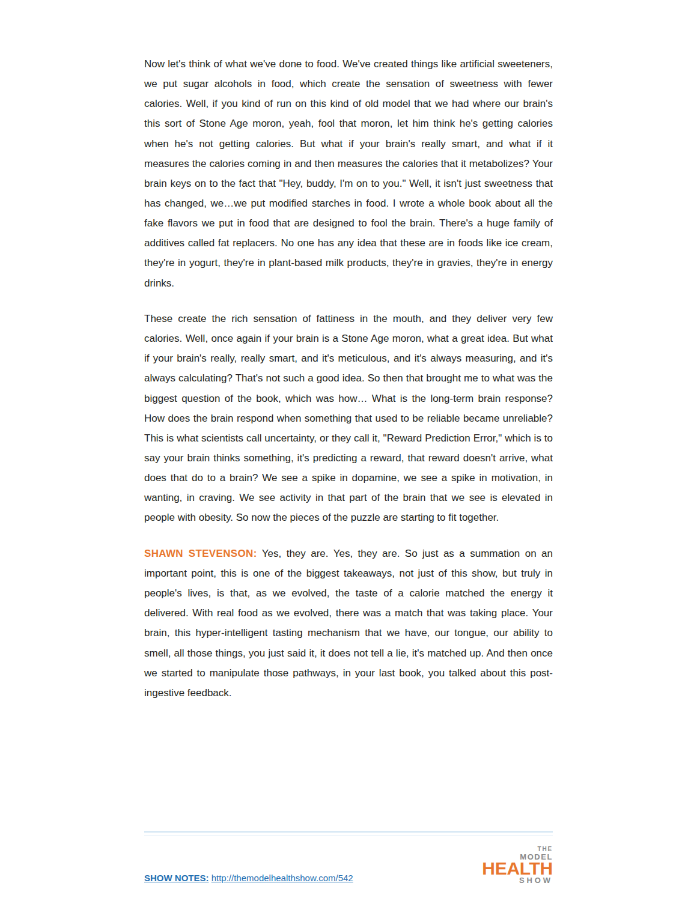Now let's think of what we've done to food. We've created things like artificial sweeteners, we put sugar alcohols in food, which create the sensation of sweetness with fewer calories. Well, if you kind of run on this kind of old model that we had where our brain's this sort of Stone Age moron, yeah, fool that moron, let him think he's getting calories when he's not getting calories. But what if your brain's really smart, and what if it measures the calories coming in and then measures the calories that it metabolizes? Your brain keys on to the fact that "Hey, buddy, I'm on to you." Well, it isn't just sweetness that has changed, we…we put modified starches in food. I wrote a whole book about all the fake flavors we put in food that are designed to fool the brain. There's a huge family of additives called fat replacers. No one has any idea that these are in foods like ice cream, they're in yogurt, they're in plant-based milk products, they're in gravies, they're in energy drinks.
These create the rich sensation of fattiness in the mouth, and they deliver very few calories. Well, once again if your brain is a Stone Age moron, what a great idea. But what if your brain's really, really smart, and it's meticulous, and it's always measuring, and it's always calculating? That's not such a good idea. So then that brought me to what was the biggest question of the book, which was how… What is the long-term brain response? How does the brain respond when something that used to be reliable became unreliable? This is what scientists call uncertainty, or they call it, "Reward Prediction Error," which is to say your brain thinks something, it's predicting a reward, that reward doesn't arrive, what does that do to a brain? We see a spike in dopamine, we see a spike in motivation, in wanting, in craving. We see activity in that part of the brain that we see is elevated in people with obesity. So now the pieces of the puzzle are starting to fit together.
SHAWN STEVENSON: Yes, they are. Yes, they are. So just as a summation on an important point, this is one of the biggest takeaways, not just of this show, but truly in people's lives, is that, as we evolved, the taste of a calorie matched the energy it delivered. With real food as we evolved, there was a match that was taking place. Your brain, this hyper-intelligent tasting mechanism that we have, our tongue, our ability to smell, all those things, you just said it, it does not tell a lie, it's matched up. And then once we started to manipulate those pathways, in your last book, you talked about this post-ingestive feedback.
SHOW NOTES: http://themodelhealthshow.com/542
THE MODEL HEALTH SHOW